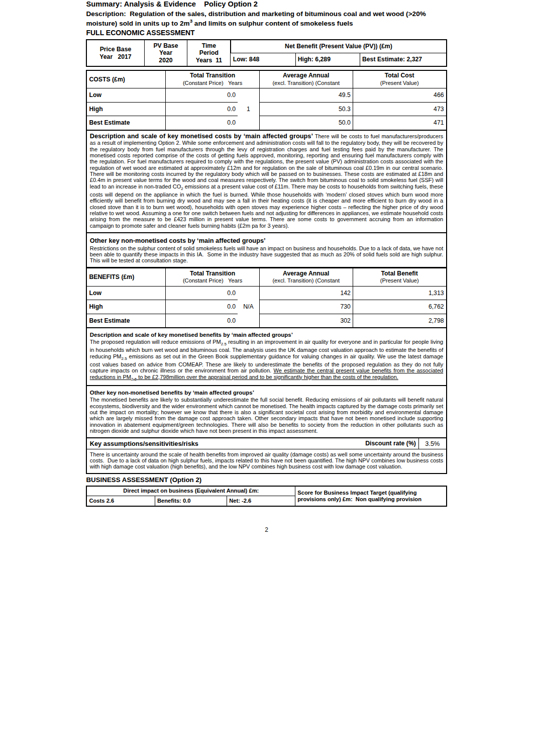Summary: Analysis & Evidence Policy Option 2
Description: Regulation of the sales, distribution and marketing of bituminous coal and wet wood (>20% moisture) sold in units up to 2m3 and limits on sulphur content of smokeless fuels
FULL ECONOMIC ASSESSMENT
| Price Base Year 2017 | PV Base Year 2020 | Time Period Years 11 | / Net Benefit (Present Value (PV)) (£m) / / Low: 848 / High: 6,289 / Best Estimate: 2,327 / |
| COSTS (£m) | Total Transition (Constant Price) Years | Average Annual (excl. Transition) (Constant | Total Cost (Present Value) |
| Low | 0.0 | 1 | 49.5 | 466 |
| High | 0.0 | 50.3 | 473 |
| Best Estimate | 0.0 | 50.0 | 471 |
Description and scale of key monetised costs by ‘main affected groups’ There will be costs to fuel manufacturers/producers as a result of implementing Option 2. While some enforcement and administration costs will fall to the regulatory body, they will be recovered by the regulatory body from fuel manufacturers through the levy of registration charges and fuel testing fees paid by the manufacturer. The monetised costs reported comprise of the costs of getting fuels approved, monitoring, reporting and ensuring fuel manufacturers comply with the regulation. For fuel manufacturers required to comply with the regulations, the present value (PV) administration costs associated with the regulation of wet wood are estimated at approximately £12m and for regulation on the sale of bituminous coal £0.19m in our central scenario. There will be monitoring costs incurred by the regulatory body which will be passed on to businesses. These costs are estimated at £18m and £0.4m in present value terms for the wood and coal measures respectively. The switch from bituminous coal to solid smokeless fuel (SSF) will lead to an increase in non-traded CO2 emissions at a present value cost of £11m. There may be costs to households from switching fuels, these costs will depend on the appliance in which the fuel is burned. While those households with ‘modern’ closed stoves which burn wood more efficiently will benefit from burning dry wood and may see a fall in their heating costs (it is cheaper and more efficient to burn dry wood in a closed stove than it is to burn wet wood), households with open stoves may experience higher costs – reflecting the higher price of dry wood relative to wet wood. Assuming a one for one switch between fuels and not adjusting for differences in appliances, we estimate household costs arising from the measure to be £423 million in present value terms. There are some costs to government accruing from an information campaign to promote safer and cleaner fuels burning habits (£2m pa for 3 years).
Other key non-monetised costs by ‘main affected groups’
Restrictions on the sulphur content of solid smokeless fuels will have an impact on business and households. Due to a lack of data, we have not been able to quantify these impacts in this IA. Some in the industry have suggested that as much as 20% of solid fuels sold are high sulphur. This will be tested at consultation stage.
| BENEFITS (£m) | Total Transition (Constant Price) Years | Average Annual (excl. Transition) (Constant | Total Benefit (Present Value) |
| Low | 0.0 | N/A | 142 | 1,313 |
| High | 0.0 | 730 | 6,762 |
| Best Estimate | 0.0 | 302 | 2,798 |
Description and scale of key monetised benefits by ‘main affected groups’
The proposed regulation will reduce emissions of PM2.5 resulting in an improvement in air quality for everyone and in particular for people living in households which burn wet wood and bituminous coal. The analysis uses the UK damage cost valuation approach to estimate the benefits of reducing PM2.5 emissions as set out in the Green Book supplementary guidance for valuing changes in air quality. We use the latest damage cost values based on advice from COMEAP. These are likely to underestimate the benefits of the proposed regulation as they do not fully capture impacts on chronic illness or the environment from air pollution. We estimate the central present value benefits from the associated reductions in PM2.5 to be £2,798million over the appraisal period and to be significantly higher than the costs of the regulation.
Other key non-monetised benefits by ‘main affected groups’
The monetised benefits are likely to substantially underestimate the full social benefit. Reducing emissions of air pollutants will benefit natural ecosystems, biodiversity and the wider environment which cannot be monetised. The health impacts captured by the damage costs primarily set out the impact on mortality; however we know that there is also a significant societal cost arising from morbidity and environmental damage which are largely missed from the damage cost approach taken. Other secondary impacts that have not been monetised include supporting innovation in abatement equipment/green technologies. There will also be benefits to society from the reduction in other pollutants such as nitrogen dioxide and sulphur dioxide which have not been present in this impact assessment.
Key assumptions/sensitivities/risks
Discount rate (%)
3.5%
There is uncertainty around the scale of health benefits from improved air quality (damage costs) as well some uncertainty around the business costs. Due to a lack of data on high sulphur fuels, impacts related to this have not been quantified. The high NPV combines low business costs with high damage cost valuation (high benefits), and the low NPV combines high business cost with low damage cost valuation.
BUSINESS ASSESSMENT (Option 2)
| Direct impact on business (Equivalent Annual) £m: | Score for Business Impact Target (qualifying provisions only) £m: Non qualifying provision |
| Costs 2.6 | Benefits: 0.0 | Net: -2.6 |
2